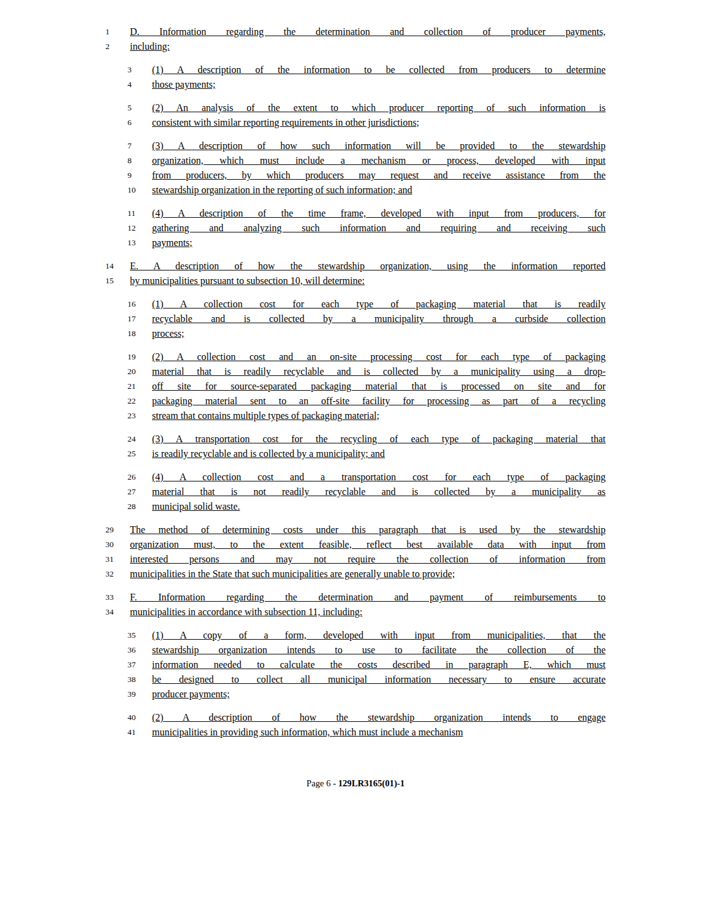1
D. Information regarding the determination and collection of producer payments,
2
including:
3
(1) A description of the information to be collected from producers to determine
4
those payments;
5
(2) An analysis of the extent to which producer reporting of such information is
6
consistent with similar reporting requirements in other jurisdictions;
7
(3) A description of how such information will be provided to the stewardship
8
organization, which must include a mechanism or process, developed with input
9
from producers, by which producers may request and receive assistance from the
10
stewardship organization in the reporting of such information; and
11
(4) A description of the time frame, developed with input from producers, for
12
gathering and analyzing such information and requiring and receiving such
13
payments;
14
E. A description of how the stewardship organization, using the information reported
15
by municipalities pursuant to subsection 10, will determine:
16
(1) A collection cost for each type of packaging material that is readily
17
recyclable and is collected by a municipality through a curbside collection
18
process;
19
(2) A collection cost and an on-site processing cost for each type of packaging
20
material that is readily recyclable and is collected by a municipality using a drop-
21
off site for source-separated packaging material that is processed on site and for
22
packaging material sent to an off-site facility for processing as part of a recycling
23
stream that contains multiple types of packaging material;
24
(3) A transportation cost for the recycling of each type of packaging material that
25
is readily recyclable and is collected by a municipality; and
26
(4) A collection cost and a transportation cost for each type of packaging
27
material that is not readily recyclable and is collected by a municipality as
28
municipal solid waste.
29
The method of determining costs under this paragraph that is used by the stewardship
30
organization must, to the extent feasible, reflect best available data with input from
31
interested persons and may not require the collection of information from
32
municipalities in the State that such municipalities are generally unable to provide;
33
F. Information regarding the determination and payment of reimbursements to
34
municipalities in accordance with subsection 11, including:
35
(1) A copy of a form, developed with input from municipalities, that the
36
stewardship organization intends to use to facilitate the collection of the
37
information needed to calculate the costs described in paragraph E, which must
38
be designed to collect all municipal information necessary to ensure accurate
39
producer payments;
40
(2) A description of how the stewardship organization intends to engage
41
municipalities in providing such information, which must include a mechanism
Page 6 - 129LR3165(01)-1